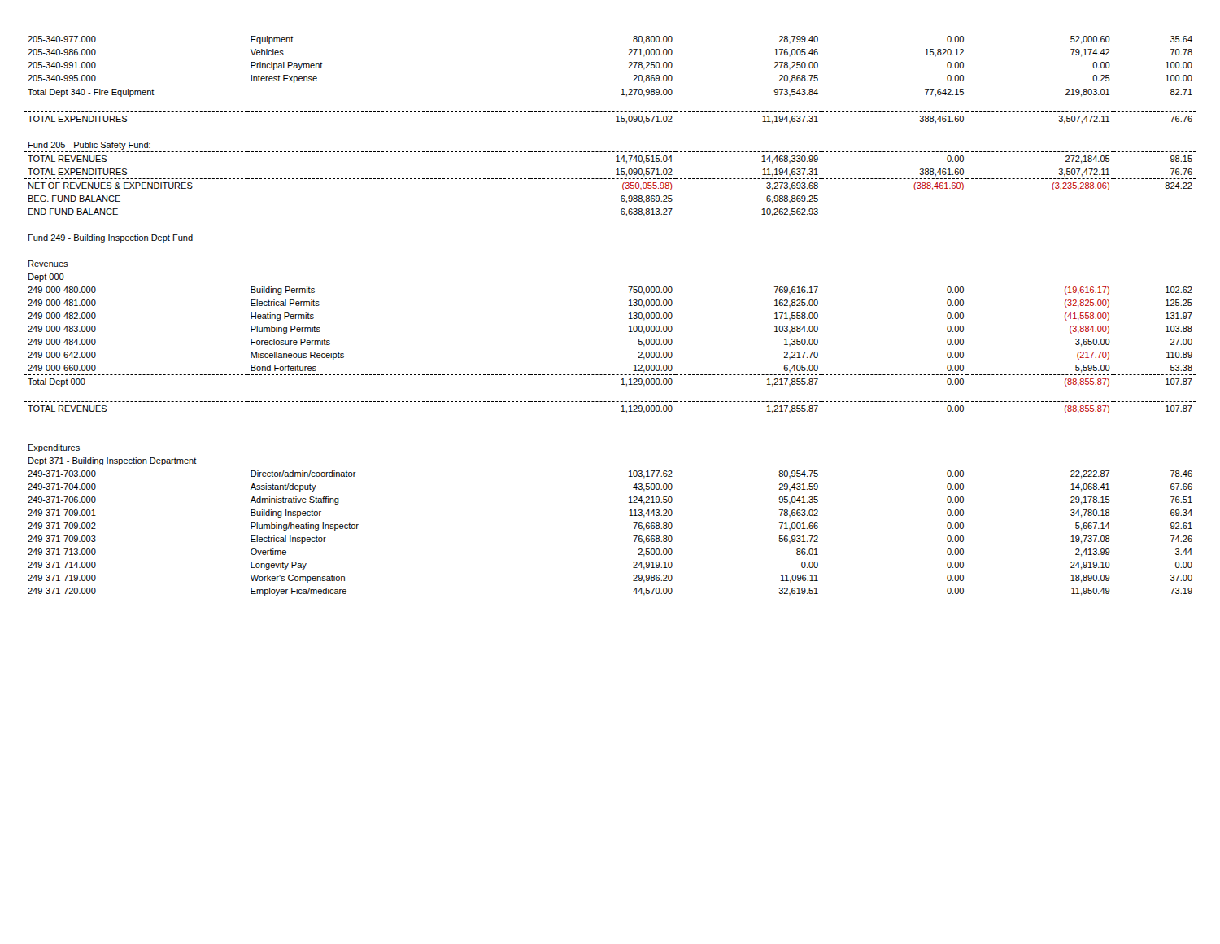| 205-340-977.000 | Equipment | 80,800.00 | 28,799.40 | 0.00 | 52,000.60 | 35.64 |
| 205-340-986.000 | Vehicles | 271,000.00 | 176,005.46 | 15,820.12 | 79,174.42 | 70.78 |
| 205-340-991.000 | Principal Payment | 278,250.00 | 278,250.00 | 0.00 | 0.00 | 100.00 |
| 205-340-995.000 | Interest Expense | 20,869.00 | 20,868.75 | 0.00 | 0.25 | 100.00 |
| Total Dept 340 - Fire Equipment | | 1,270,989.00 | 973,543.84 | 77,642.15 | 219,803.01 | 82.71 |
| TOTAL EXPENDITURES | | 15,090,571.02 | 11,194,637.31 | 388,461.60 | 3,507,472.11 | 76.76 |
| Fund 205 - Public Safety Fund: | | | | | | |
| TOTAL REVENUES | | 14,740,515.04 | 14,468,330.99 | 0.00 | 272,184.05 | 98.15 |
| TOTAL EXPENDITURES | | 15,090,571.02 | 11,194,637.31 | 388,461.60 | 3,507,472.11 | 76.76 |
| NET OF REVENUES & EXPENDITURES | | (350,055.98) | 3,273,693.68 | (388,461.60) | (3,235,288.06) | 824.22 |
| BEG. FUND BALANCE | | 6,988,869.25 | 6,988,869.25 | | | |
| END FUND BALANCE | | 6,638,813.27 | 10,262,562.93 | | | |
| Fund 249 - Building Inspection Dept Fund | | | | | |
| Revenues | | | | | | |
| Dept 000 | | | | | | |
| 249-000-480.000 | Building Permits | 750,000.00 | 769,616.17 | 0.00 | (19,616.17) | 102.62 |
| 249-000-481.000 | Electrical Permits | 130,000.00 | 162,825.00 | 0.00 | (32,825.00) | 125.25 |
| 249-000-482.000 | Heating Permits | 130,000.00 | 171,558.00 | 0.00 | (41,558.00) | 131.97 |
| 249-000-483.000 | Plumbing Permits | 100,000.00 | 103,884.00 | 0.00 | (3,884.00) | 103.88 |
| 249-000-484.000 | Foreclosure Permits | 5,000.00 | 1,350.00 | 0.00 | 3,650.00 | 27.00 |
| 249-000-642.000 | Miscellaneous Receipts | 2,000.00 | 2,217.70 | 0.00 | (217.70) | 110.89 |
| 249-000-660.000 | Bond Forfeitures | 12,000.00 | 6,405.00 | 0.00 | 5,595.00 | 53.38 |
| Total Dept 000 | | 1,129,000.00 | 1,217,855.87 | 0.00 | (88,855.87) | 107.87 |
| TOTAL REVENUES | | 1,129,000.00 | 1,217,855.87 | 0.00 | (88,855.87) | 107.87 |
| Expenditures | | | | | | |
| Dept 371 - Building Inspection Department | | | | | |
| 249-371-703.000 | Director/admin/coordinator | 103,177.62 | 80,954.75 | 0.00 | 22,222.87 | 78.46 |
| 249-371-704.000 | Assistant/deputy | 43,500.00 | 29,431.59 | 0.00 | 14,068.41 | 67.66 |
| 249-371-706.000 | Administrative Staffing | 124,219.50 | 95,041.35 | 0.00 | 29,178.15 | 76.51 |
| 249-371-709.001 | Building Inspector | 113,443.20 | 78,663.02 | 0.00 | 34,780.18 | 69.34 |
| 249-371-709.002 | Plumbing/heating Inspector | 76,668.80 | 71,001.66 | 0.00 | 5,667.14 | 92.61 |
| 249-371-709.003 | Electrical Inspector | 76,668.80 | 56,931.72 | 0.00 | 19,737.08 | 74.26 |
| 249-371-713.000 | Overtime | 2,500.00 | 86.01 | 0.00 | 2,413.99 | 3.44 |
| 249-371-714.000 | Longevity Pay | 24,919.10 | 0.00 | 0.00 | 24,919.10 | 0.00 |
| 249-371-719.000 | Worker's Compensation | 29,986.20 | 11,096.11 | 0.00 | 18,890.09 | 37.00 |
| 249-371-720.000 | Employer Fica/medicare | 44,570.00 | 32,619.51 | 0.00 | 11,950.49 | 73.19 |